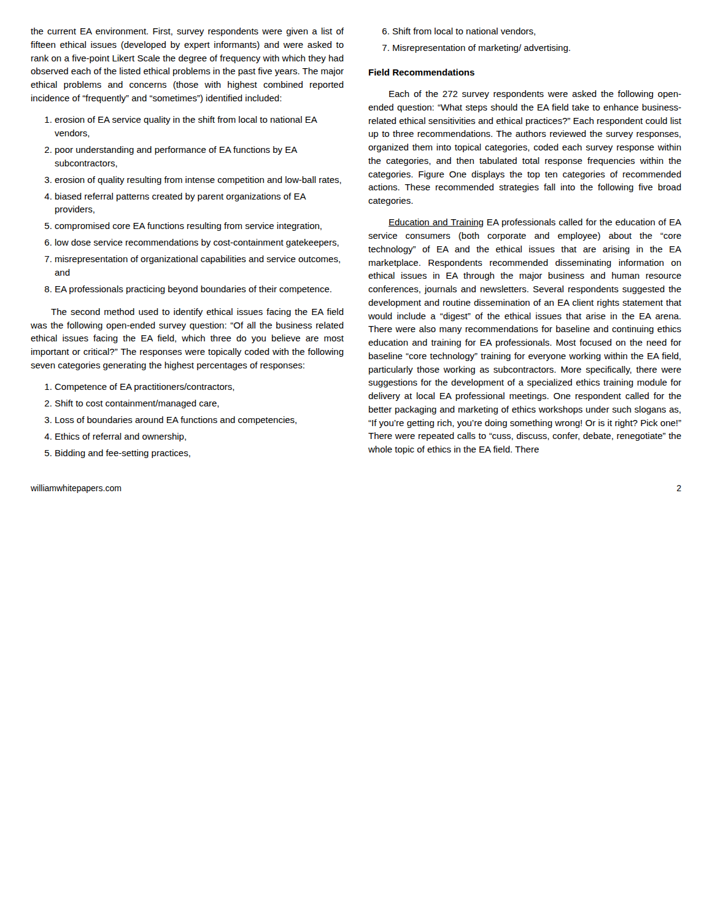the current EA environment. First, survey respondents were given a list of fifteen ethical issues (developed by expert informants) and were asked to rank on a five-point Likert Scale the degree of frequency with which they had observed each of the listed ethical problems in the past five years. The major ethical problems and concerns (those with highest combined reported incidence of “frequently” and “sometimes”) identified included:
erosion of EA service quality in the shift from local to national EA vendors,
poor understanding and performance of EA functions by EA subcontractors,
erosion of quality resulting from intense competition and low-ball rates,
biased referral patterns created by parent organizations of EA providers,
compromised core EA functions resulting from service integration,
low dose service recommendations by cost-containment gatekeepers,
misrepresentation of organizational capabilities and service outcomes, and
EA professionals practicing beyond boundaries of their competence.
The second method used to identify ethical issues facing the EA field was the following open-ended survey question: “Of all the business related ethical issues facing the EA field, which three do you believe are most important or critical?” The responses were topically coded with the following seven categories generating the highest percentages of responses:
Competence of EA practitioners/contractors,
Shift to cost containment/managed care,
Loss of boundaries around EA functions and competencies,
Ethics of referral and ownership,
Bidding and fee-setting practices,
Shift from local to national vendors,
Misrepresentation of marketing/ advertising.
Field Recommendations
Each of the 272 survey respondents were asked the following open-ended question: “What steps should the EA field take to enhance business-related ethical sensitivities and ethical practices?” Each respondent could list up to three recommendations. The authors reviewed the survey responses, organized them into topical categories, coded each survey response within the categories, and then tabulated total response frequencies within the categories. Figure One displays the top ten categories of recommended actions. These recommended strategies fall into the following five broad categories.
Education and Training EA professionals called for the education of EA service consumers (both corporate and employee) about the “core technology” of EA and the ethical issues that are arising in the EA marketplace. Respondents recommended disseminating information on ethical issues in EA through the major business and human resource conferences, journals and newsletters. Several respondents suggested the development and routine dissemination of an EA client rights statement that would include a “digest” of the ethical issues that arise in the EA arena. There were also many recommendations for baseline and continuing ethics education and training for EA professionals. Most focused on the need for baseline “core technology” training for everyone working within the EA field, particularly those working as subcontractors. More specifically, there were suggestions for the development of a specialized ethics training module for delivery at local EA professional meetings. One respondent called for the better packaging and marketing of ethics workshops under such slogans as, “If you’re getting rich, you’re doing something wrong! Or is it right? Pick one!” There were repeated calls to “cuss, discuss, confer, debate, renegotiate” the whole topic of ethics in the EA field. There
williamwhitepapers.com 2